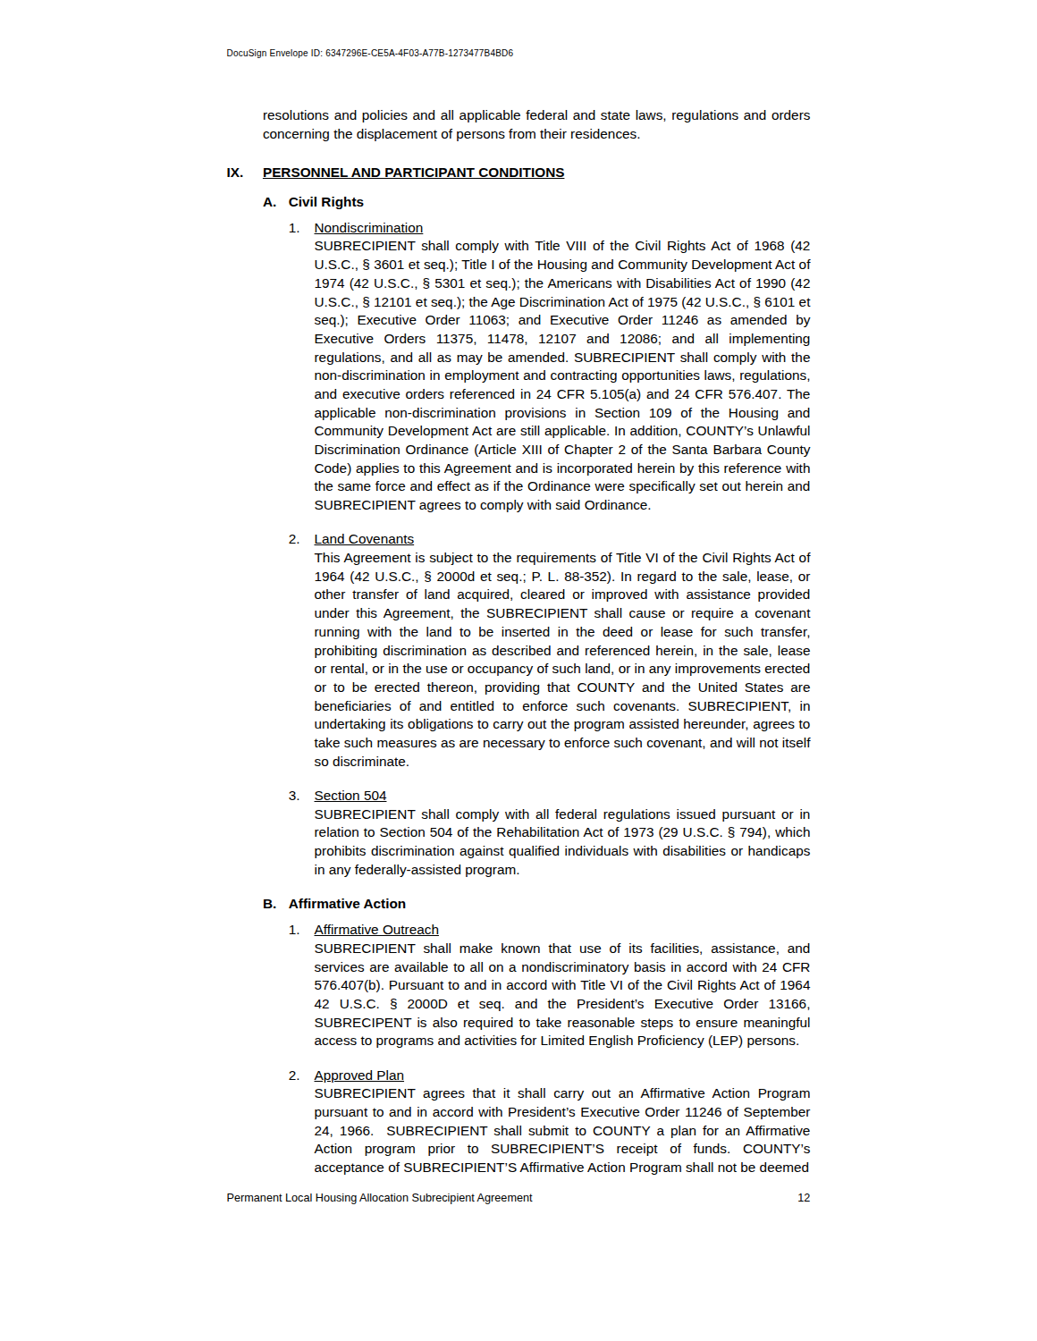DocuSign Envelope ID: 6347296E-CE5A-4F03-A77B-1273477B4BD6
resolutions and policies and all applicable federal and state laws, regulations and orders concerning the displacement of persons from their residences.
IX. Personnel and Participant Conditions
A. Civil Rights
1. Nondiscrimination
SUBRECIPIENT shall comply with Title VIII of the Civil Rights Act of 1968 (42 U.S.C., § 3601 et seq.); Title I of the Housing and Community Development Act of 1974 (42 U.S.C., § 5301 et seq.); the Americans with Disabilities Act of 1990 (42 U.S.C., § 12101 et seq.); the Age Discrimination Act of 1975 (42 U.S.C., § 6101 et seq.); Executive Order 11063; and Executive Order 11246 as amended by Executive Orders 11375, 11478, 12107 and 12086; and all implementing regulations, and all as may be amended. SUBRECIPIENT shall comply with the non-discrimination in employment and contracting opportunities laws, regulations, and executive orders referenced in 24 CFR 5.105(a) and 24 CFR 576.407. The applicable non-discrimination provisions in Section 109 of the Housing and Community Development Act are still applicable. In addition, COUNTY’s Unlawful Discrimination Ordinance (Article XIII of Chapter 2 of the Santa Barbara County Code) applies to this Agreement and is incorporated herein by this reference with the same force and effect as if the Ordinance were specifically set out herein and SUBRECIPIENT agrees to comply with said Ordinance.
2. Land Covenants
This Agreement is subject to the requirements of Title VI of the Civil Rights Act of 1964 (42 U.S.C., § 2000d et seq.; P. L. 88-352). In regard to the sale, lease, or other transfer of land acquired, cleared or improved with assistance provided under this Agreement, the SUBRECIPIENT shall cause or require a covenant running with the land to be inserted in the deed or lease for such transfer, prohibiting discrimination as described and referenced herein, in the sale, lease or rental, or in the use or occupancy of such land, or in any improvements erected or to be erected thereon, providing that COUNTY and the United States are beneficiaries of and entitled to enforce such covenants. SUBRECIPIENT, in undertaking its obligations to carry out the program assisted hereunder, agrees to take such measures as are necessary to enforce such covenant, and will not itself so discriminate.
3. Section 504
SUBRECIPIENT shall comply with all federal regulations issued pursuant or in relation to Section 504 of the Rehabilitation Act of 1973 (29 U.S.C. § 794), which prohibits discrimination against qualified individuals with disabilities or handicaps in any federally-assisted program.
B. Affirmative Action
1. Affirmative Outreach
SUBRECIPIENT shall make known that use of its facilities, assistance, and services are available to all on a nondiscriminatory basis in accord with 24 CFR 576.407(b). Pursuant to and in accord with Title VI of the Civil Rights Act of 1964 42 U.S.C. § 2000D et seq. and the President’s Executive Order 13166, SUBRECIPENT is also required to take reasonable steps to ensure meaningful access to programs and activities for Limited English Proficiency (LEP) persons.
2. Approved Plan
SUBRECIPIENT agrees that it shall carry out an Affirmative Action Program pursuant to and in accord with President’s Executive Order 11246 of September 24, 1966. SUBRECIPIENT shall submit to COUNTY a plan for an Affirmative Action program prior to SUBRECIPIENT’S receipt of funds. COUNTY’s acceptance of SUBRECIPIENT’S Affirmative Action Program shall not be deemed
Permanent Local Housing Allocation Subrecipient Agreement 12